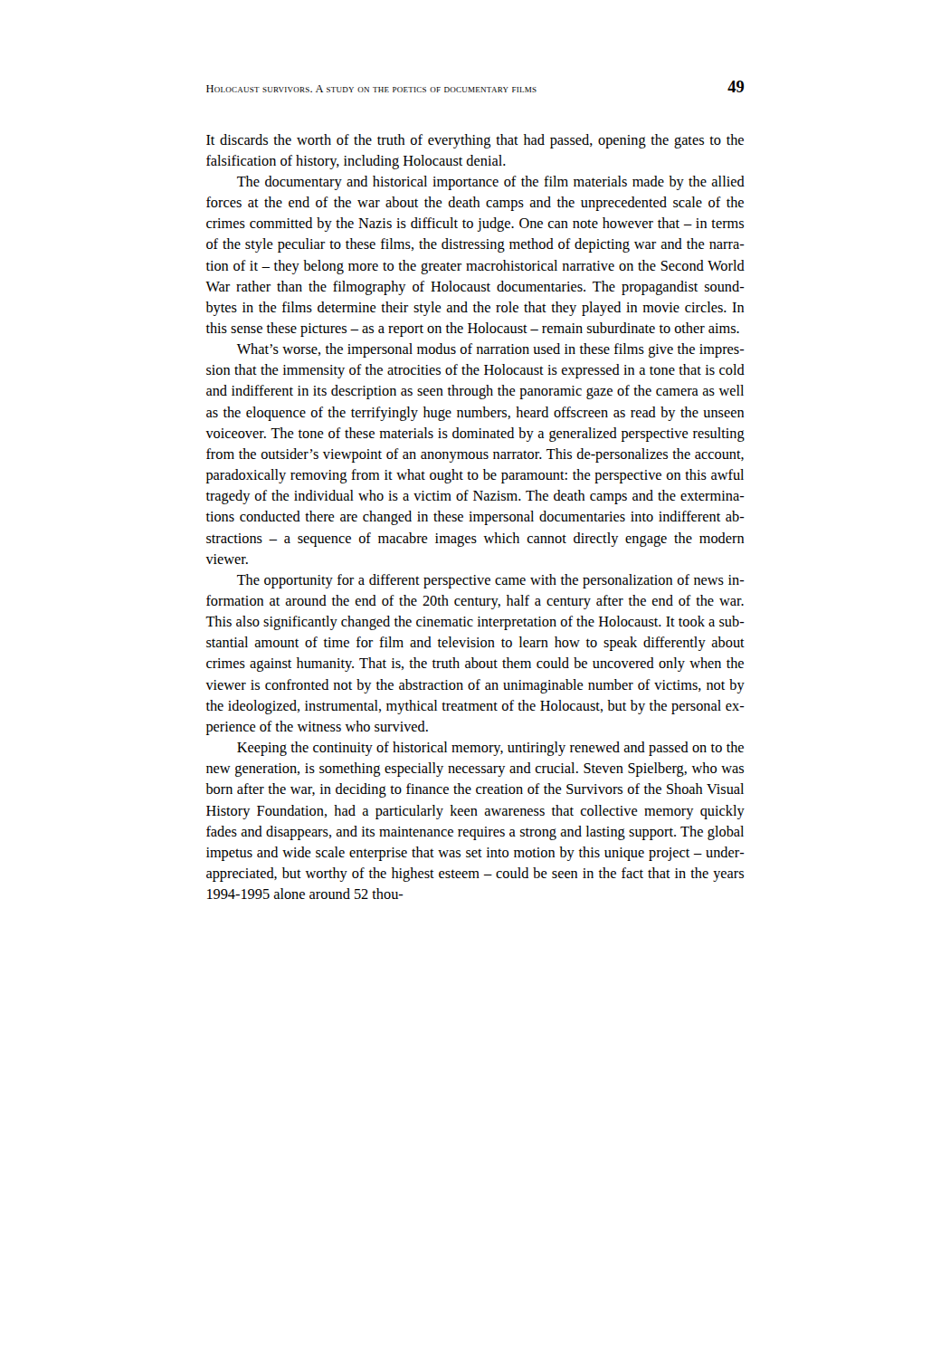Holocaust survivors. A study on the poetics of documentary films 49
It discards the worth of the truth of everything that had passed, opening the gates to the falsification of history, including Holocaust denial.
The documentary and historical importance of the film materials made by the allied forces at the end of the war about the death camps and the unprecedented scale of the crimes committed by the Nazis is difficult to judge. One can note however that – in terms of the style peculiar to these films, the distressing method of depicting war and the narration of it – they belong more to the greater macrohistorical narrative on the Second World War rather than the filmography of Holocaust documentaries. The propagandist soundbytes in the films determine their style and the role that they played in movie circles. In this sense these pictures – as a report on the Holocaust – remain suburdinate to other aims.
What’s worse, the impersonal modus of narration used in these films give the impression that the immensity of the atrocities of the Holocaust is expressed in a tone that is cold and indifferent in its description as seen through the panoramic gaze of the camera as well as the eloquence of the terrifyingly huge numbers, heard offscreen as read by the unseen voiceover. The tone of these materials is dominated by a generalized perspective resulting from the outsider’s viewpoint of an anonymous narrator. This de-personalizes the account, paradoxically removing from it what ought to be paramount: the perspective on this awful tragedy of the individual who is a victim of Nazism. The death camps and the exterminations conducted there are changed in these impersonal documentaries into indifferent abstractions – a sequence of macabre images which cannot directly engage the modern viewer.
The opportunity for a different perspective came with the personalization of news information at around the end of the 20th century, half a century after the end of the war. This also significantly changed the cinematic interpretation of the Holocaust. It took a substantial amount of time for film and television to learn how to speak differently about crimes against humanity. That is, the truth about them could be uncovered only when the viewer is confronted not by the abstraction of an unimaginable number of victims, not by the ideologized, instrumental, mythical treatment of the Holocaust, but by the personal experience of the witness who survived.
Keeping the continuity of historical memory, untiringly renewed and passed on to the new generation, is something especially necessary and crucial. Steven Spielberg, who was born after the war, in deciding to finance the creation of the Survivors of the Shoah Visual History Foundation, had a particularly keen awareness that collective memory quickly fades and disappears, and its maintenance requires a strong and lasting support. The global impetus and wide scale enterprise that was set into motion by this unique project – underappreciated, but worthy of the highest esteem – could be seen in the fact that in the years 1994-1995 alone around 52 thou-